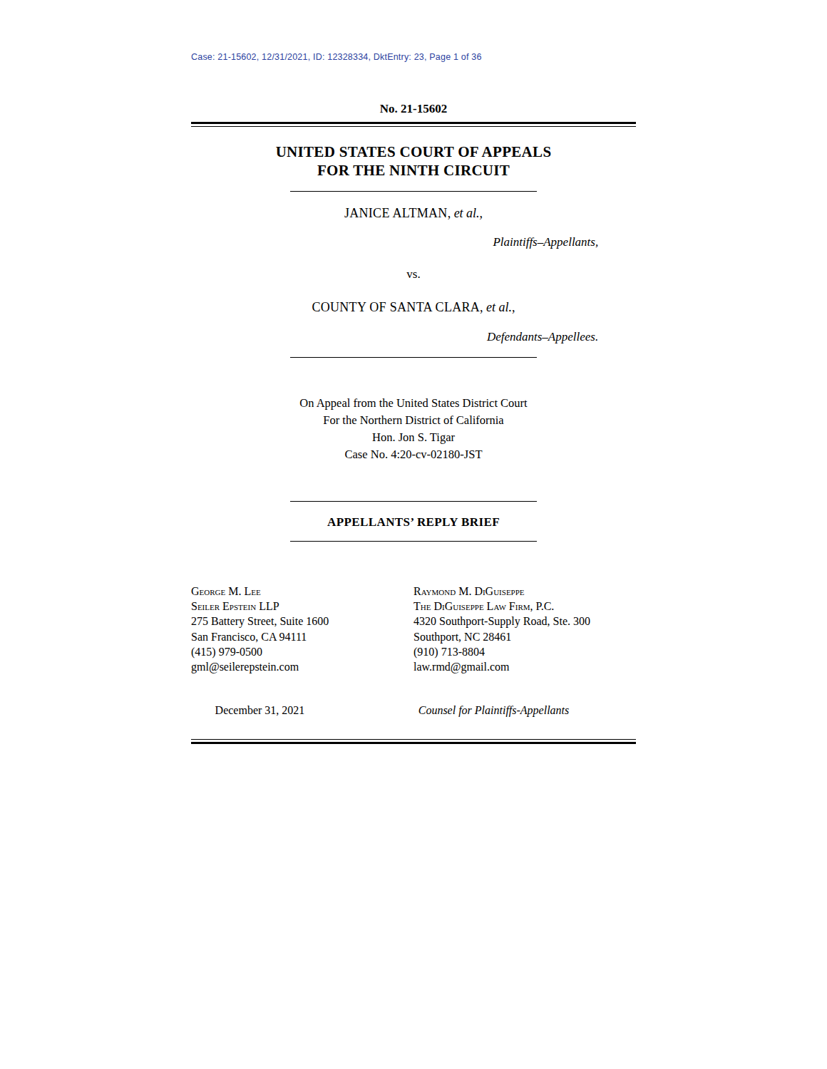Case: 21-15602, 12/31/2021, ID: 12328334, DktEntry: 23, Page 1 of 36
No. 21-15602
UNITED STATES COURT OF APPEALS
FOR THE NINTH CIRCUIT
JANICE ALTMAN, et al.,
Plaintiffs–Appellants,
vs.
COUNTY OF SANTA CLARA, et al.,
Defendants–Appellees.
On Appeal from the United States District Court
For the Northern District of California
Hon. Jon S. Tigar
Case No. 4:20-cv-02180-JST
APPELLANTS’ REPLY BRIEF
| George M. Lee Seiler Epstein LLP 275 Battery Street, Suite 1600 San Francisco, CA 94111 (415) 979-0500 gml@seilerepstein.com | Raymond M. DiGuiseppe The DiGuiseppe Law Firm, P.C. 4320 Southport-Supply Road, Ste. 300 Southport, NC 28461 (910) 713-8804 law.rmd@gmail.com |
| December 31, 2021 | Counsel for Plaintiffs-Appellants |